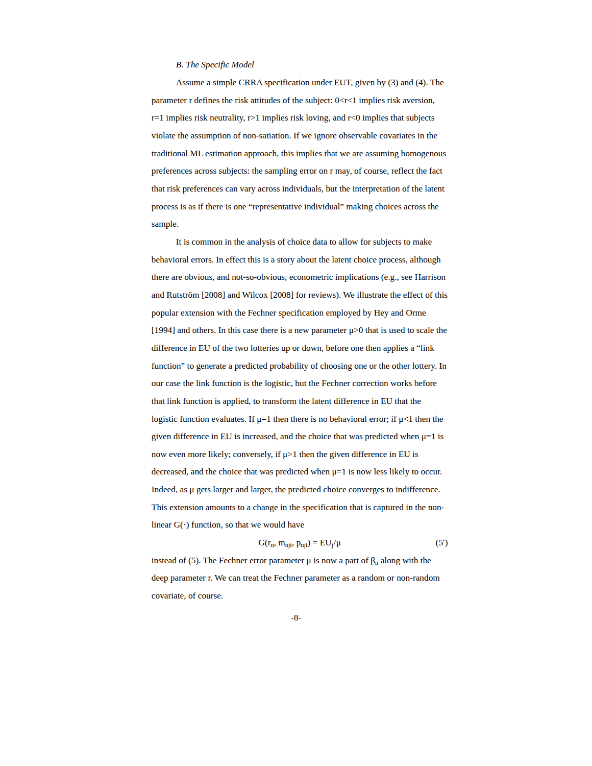B. The Specific Model
Assume a simple CRRA specification under EUT, given by (3) and (4). The parameter r defines the risk attitudes of the subject: 0<r<1 implies risk aversion, r=1 implies risk neutrality, r>1 implies risk loving, and r<0 implies that subjects violate the assumption of non-satiation. If we ignore observable covariates in the traditional ML estimation approach, this implies that we are assuming homogenous preferences across subjects: the sampling error on r may, of course, reflect the fact that risk preferences can vary across individuals, but the interpretation of the latent process is as if there is one “representative individual” making choices across the sample.
It is common in the analysis of choice data to allow for subjects to make behavioral errors. In effect this is a story about the latent choice process, although there are obvious, and not-so-obvious, econometric implications (e.g., see Harrison and Rutström [2008] and Wilcox [2008] for reviews). We illustrate the effect of this popular extension with the Fechner specification employed by Hey and Orme [1994] and others. In this case there is a new parameter μ>0 that is used to scale the difference in EU of the two lotteries up or down, before one then applies a “link function” to generate a predicted probability of choosing one or the other lottery. In our case the link function is the logistic, but the Fechner correction works before that link function is applied, to transform the latent difference in EU that the logistic function evaluates. If μ=1 then there is no behavioral error; if μ<1 then the given difference in EU is increased, and the choice that was predicted when μ=1 is now even more likely; conversely, if μ>1 then the given difference in EU is decreased, and the choice that was predicted when μ=1 is now less likely to occur. Indeed, as μ gets larger and larger, the predicted choice converges to indifference. This extension amounts to a change in the specification that is captured in the non-linear G(·) function, so that we would have
G(rn, mnjt, pnjt) = EUj/μ (5′)
instead of (5). The Fechner error parameter μ is now a part of βn along with the deep parameter r. We can treat the Fechner parameter as a random or non-random covariate, of course.
-8-